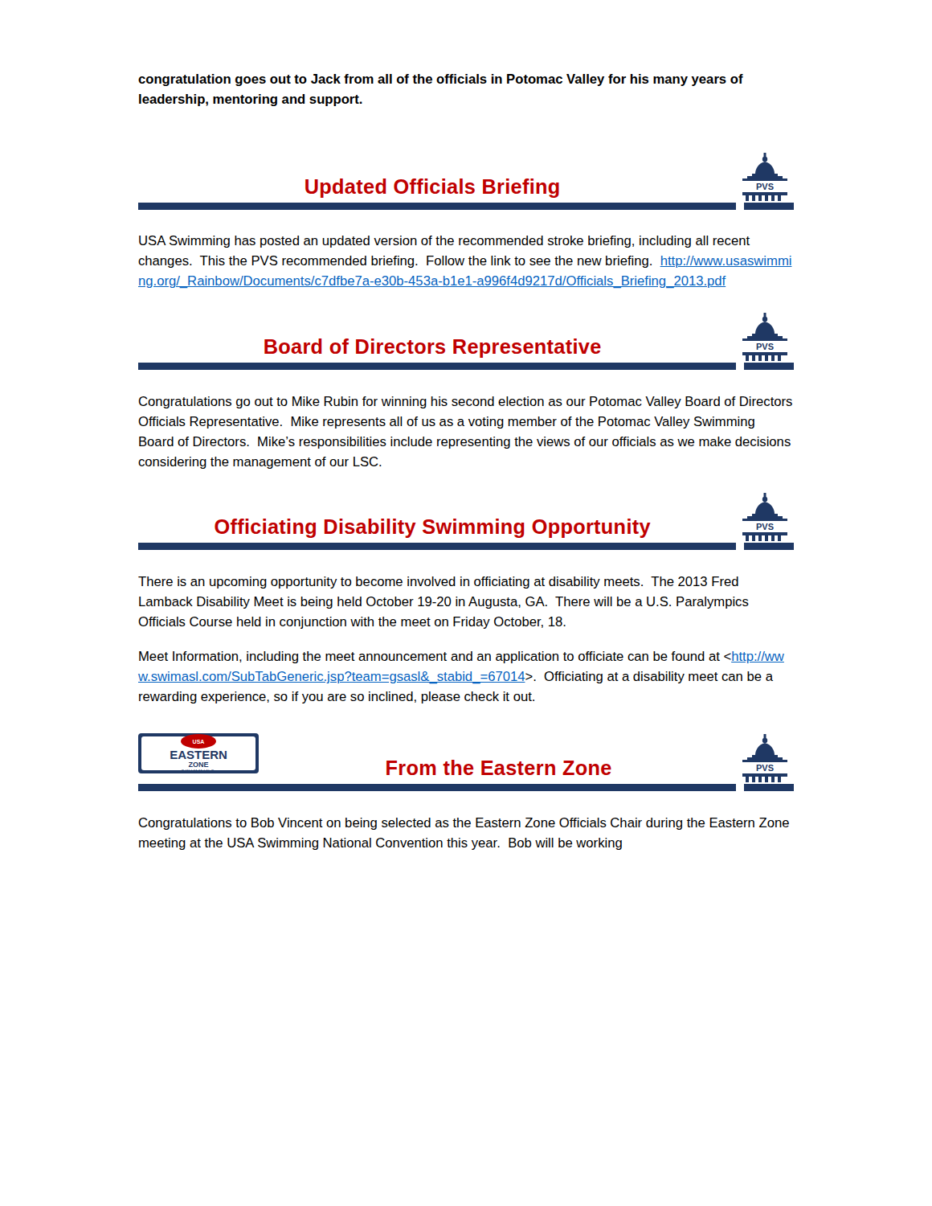congratulation goes out to Jack from all of the officials in Potomac Valley for his many years of leadership, mentoring and support.
Updated Officials Briefing
PVS
USA Swimming has posted an updated version of the recommended stroke briefing, including all recent changes. This the PVS recommended briefing. Follow the link to see the new briefing. http://www.usaswimming.org/_Rainbow/Documents/c7dfbe7a-e30b-453a-b1e1-a996f4d9217d/Officials_Briefing_2013.pdf
Board of Directors Representative
PVS
Congratulations go out to Mike Rubin for winning his second election as our Potomac Valley Board of Directors Officials Representative. Mike represents all of us as a voting member of the Potomac Valley Swimming Board of Directors. Mike’s responsibilities include representing the views of our officials as we make decisions considering the management of our LSC.
Officiating Disability Swimming Opportunity
PVS
There is an upcoming opportunity to become involved in officiating at disability meets. The 2013 Fred Lamback Disability Meet is being held October 19-20 in Augusta, GA. There will be a U.S. Paralympics Officials Course held in conjunction with the meet on Friday October, 18.
Meet Information, including the meet announcement and an application to officiate can be found at <http://www.swimasl.com/SubTabGeneric.jsp?team=gsasl&_stabid_=67014>. Officiating at a disability meet can be a rewarding experience, so if you are so inclined, please check it out.
USA EASTERN ZONE SWIMMING
From the Eastern Zone
PVS
Congratulations to Bob Vincent on being selected as the Eastern Zone Officials Chair during the Eastern Zone meeting at the USA Swimming National Convention this year. Bob will be working